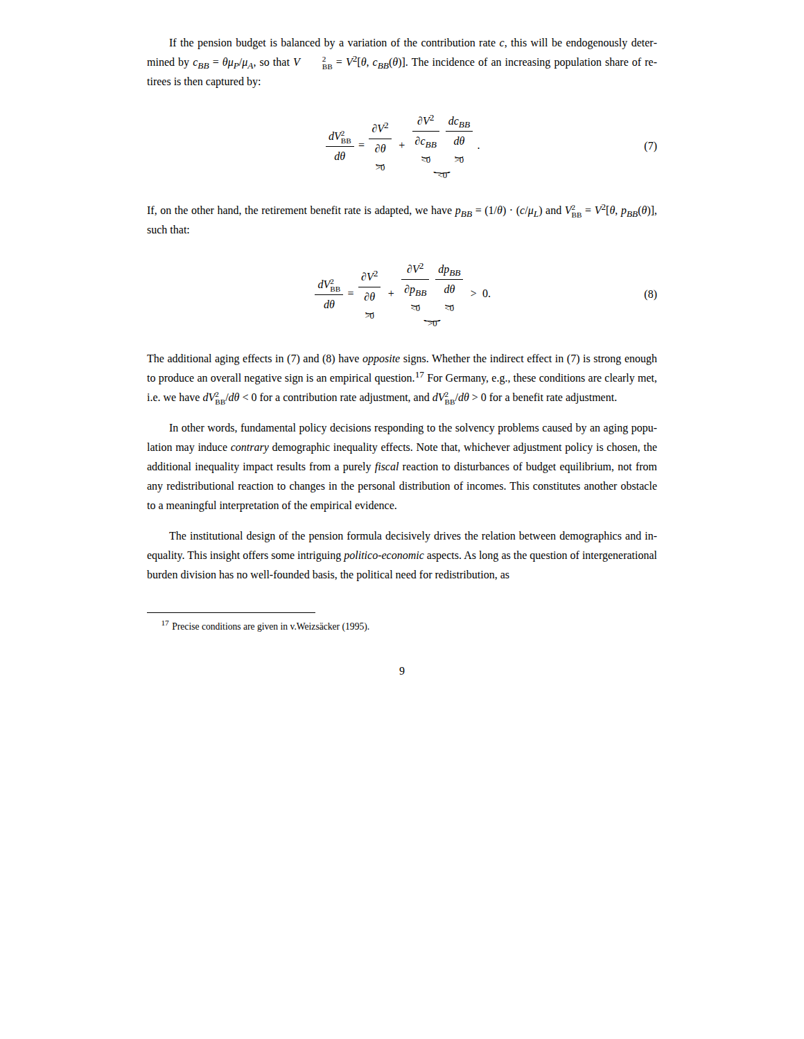If the pension budget is balanced by a variation of the contribution rate c, this will be endogenously determined by cBB = θμP/μA, so that V 2BB = V2[θ, cBB(θ)]. The incidence of an increasing population share of retirees is then captured by:
dV 2BB dθ = ∂V2∂θ ⏟ >0 + ∂V2∂cBB ⏟ <0 dcBB dθ ⏟ >0 ⏟ <0 . (7)
If, on the other hand, the retirement benefit rate is adapted, we have pBB = (1/θ) · (c/μL) and V 2BB = V2[θ, pBB(θ)], such that:
dV 2BB dθ = ∂V2∂θ ⏟ >0 + ∂V2∂pBB ⏟ <0 dpBB dθ ⏟ <0 ⏟ >0 > 0. (8)
The additional aging effects in (7) and (8) have opposite signs. Whether the indirect effect in (7) is strong enough to produce an overall negative sign is an empirical question.17 For Germany, e.g., these conditions are clearly met, i.e. we have dV 2BB/dθ < 0 for a contribution rate adjustment, and dV 2BB/dθ > 0 for a benefit rate adjustment.
In other words, fundamental policy decisions responding to the solvency problems caused by an aging population may induce contrary demographic inequality effects. Note that, whichever adjustment policy is chosen, the additional inequality impact results from a purely fiscal reaction to disturbances of budget equilibrium, not from any redistributional reaction to changes in the personal distribution of incomes. This constitutes another obstacle to a meaningful interpretation of the empirical evidence.
The institutional design of the pension formula decisively drives the relation between demographics and inequality. This insight offers some intriguing politico-economic aspects. As long as the question of intergenerational burden division has no well-founded basis, the political need for redistribution, as
17Precise conditions are given in v.Weizsäcker (1995).
9